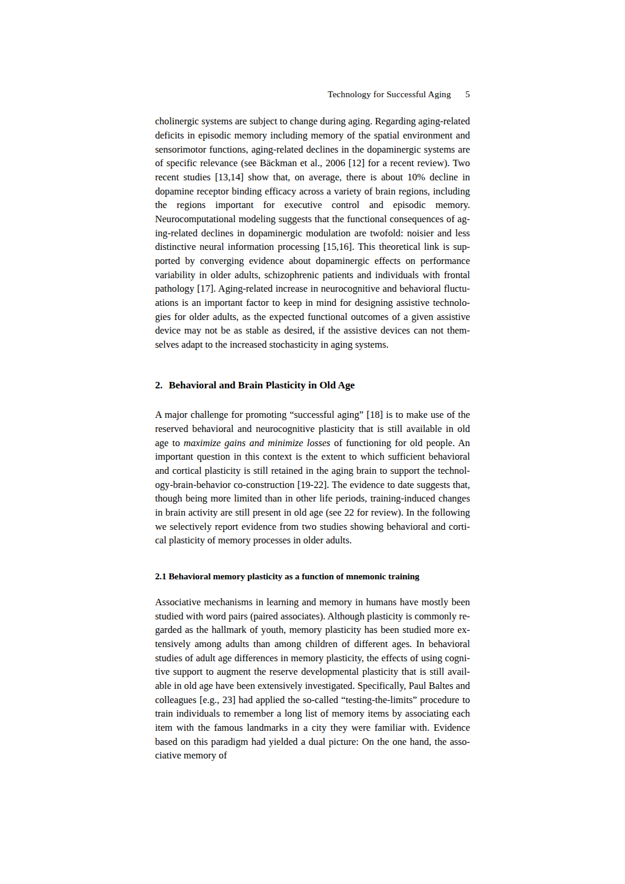Technology for Successful Aging5
cholinergic systems are subject to change during aging. Regarding aging-related deficits in episodic memory including memory of the spatial environment and sensorimotor functions, aging-related declines in the dopaminergic systems are of specific relevance (see Bäckman et al., 2006 [12] for a recent review). Two recent studies [13,14] show that, on average, there is about 10% decline in dopamine receptor binding efficacy across a variety of brain regions, including the regions important for executive control and episodic memory. Neurocomputational modeling suggests that the functional consequences of aging-related declines in dopaminergic modulation are twofold: noisier and less distinctive neural information processing [15,16]. This theoretical link is supported by converging evidence about dopaminergic effects on performance variability in older adults, schizophrenic patients and individuals with frontal pathology [17]. Aging-related increase in neurocognitive and behavioral fluctuations is an important factor to keep in mind for designing assistive technologies for older adults, as the expected functional outcomes of a given assistive device may not be as stable as desired, if the assistive devices can not themselves adapt to the increased stochasticity in aging systems.
2. Behavioral and Brain Plasticity in Old Age
A major challenge for promoting “successful aging” [18] is to make use of the reserved behavioral and neurocognitive plasticity that is still available in old age to maximize gains and minimize losses of functioning for old people. An important question in this context is the extent to which sufficient behavioral and cortical plasticity is still retained in the aging brain to support the technology-brain-behavior co-construction [19-22]. The evidence to date suggests that, though being more limited than in other life periods, training-induced changes in brain activity are still present in old age (see 22 for review). In the following we selectively report evidence from two studies showing behavioral and cortical plasticity of memory processes in older adults.
2.1 Behavioral memory plasticity as a function of mnemonic training
Associative mechanisms in learning and memory in humans have mostly been studied with word pairs (paired associates). Although plasticity is commonly regarded as the hallmark of youth, memory plasticity has been studied more extensively among adults than among children of different ages. In behavioral studies of adult age differences in memory plasticity, the effects of using cognitive support to augment the reserve developmental plasticity that is still available in old age have been extensively investigated. Specifically, Paul Baltes and colleagues [e.g., 23] had applied the so-called “testing-the-limits” procedure to train individuals to remember a long list of memory items by associating each item with the famous landmarks in a city they were familiar with. Evidence based on this paradigm had yielded a dual picture: On the one hand, the associative memory of